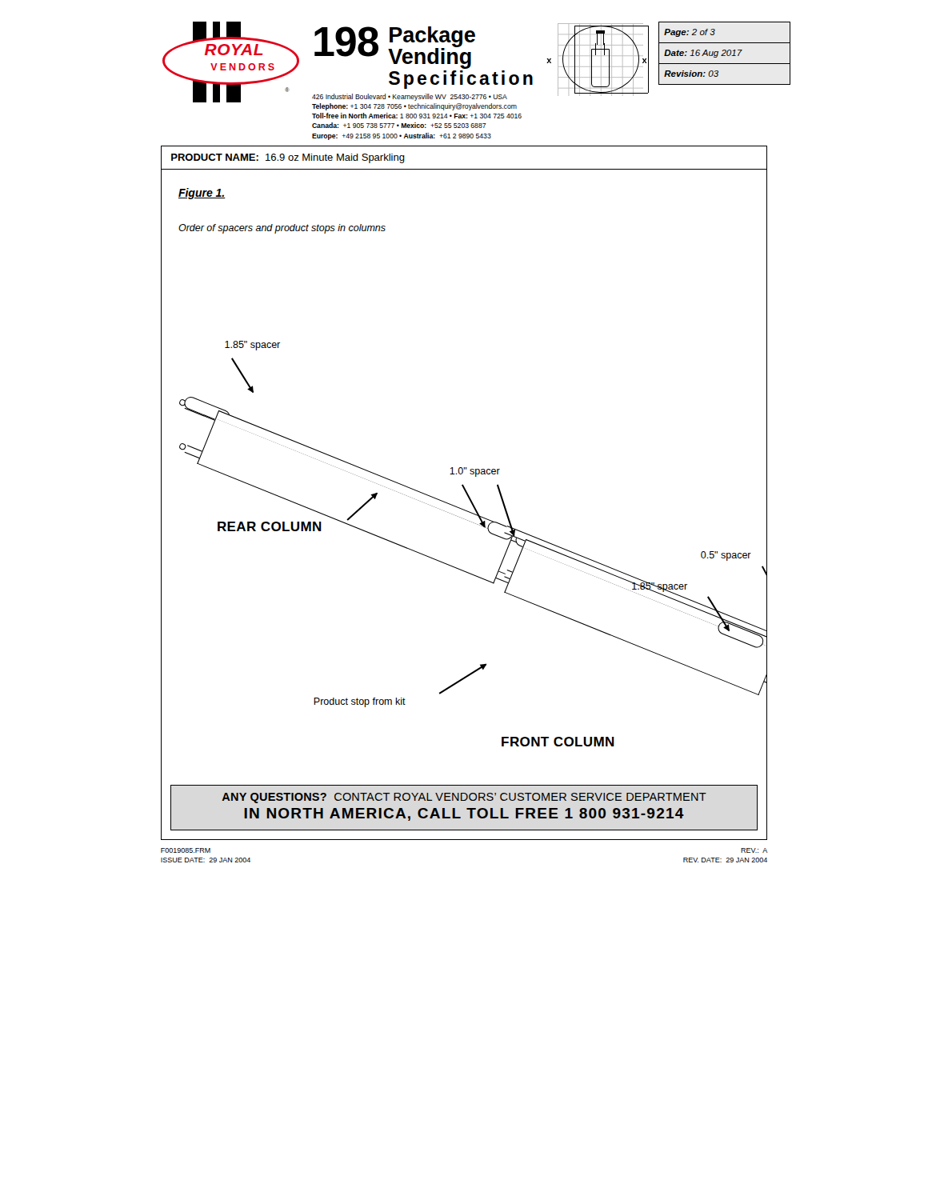ROYAL
VENDORS
®
198
Package Vending
Specification
426 Industrial Boulevard • Kearneysville WV 25430-2776 • USA
Telephone: +1 304 728 7056 • technicalinquiry@royalvendors.com
Toll-free in North America: 1 800 931 9214 • Fax: +1 304 725 4016
Canada: +1 905 738 5777 • Mexico: +52 55 5203 6887
Europe: +49 2158 95 1000 • Australia: +61 2 9890 5433
x
x
Page: 2 of 3
Date: 16 Aug 2017
Revision: 03
PRODUCT NAME: 16.9 oz Minute Maid Sparkling
Figure 1.
Order of spacers and product stops in columns
1.85" spacer
1.0" spacer
REAR COLUMN
Product stop from kit
FRONT COLUMN
1.85" spacer
0.5" spacer
ANY QUESTIONS? CONTACT ROYAL VENDORS’ CUSTOMER SERVICE DEPARTMENT
IN NORTH AMERICA, CALL TOLL FREE 1 800 931-9214
F0019085.FRM
ISSUE DATE: 29 JAN 2004
REV.: A
REV. DATE: 29 JAN 2004